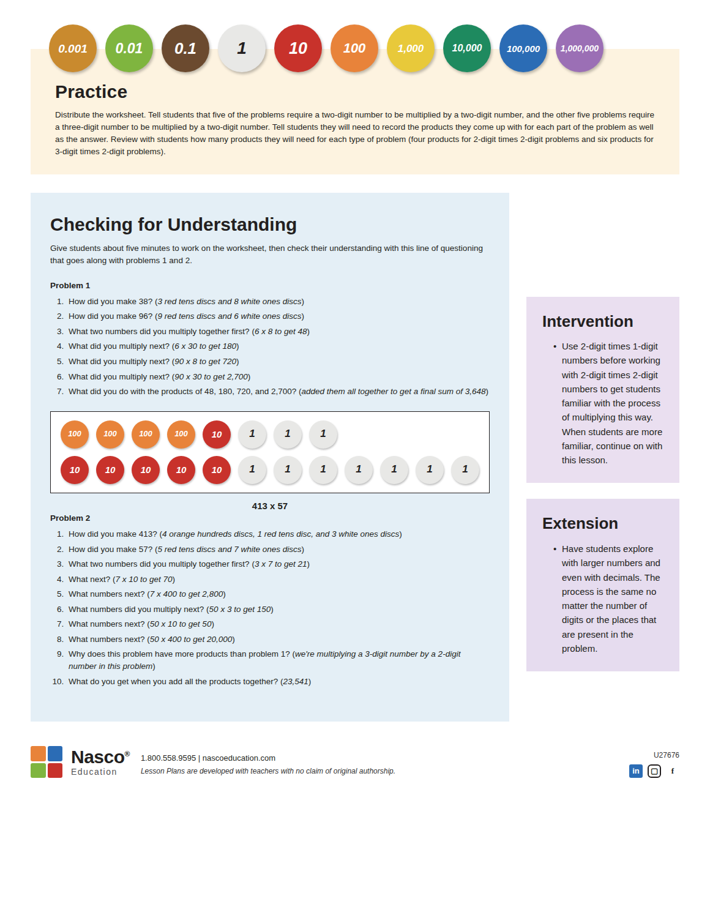0.001
0.01
0.1
1
10
100
1,000
10,000
100,000
1,000,000
Practice
Distribute the worksheet. Tell students that five of the problems require a two-digit number to be multiplied by a two-digit number, and the other five problems require a three-digit number to be multiplied by a two-digit number. Tell students they will need to record the products they come up with for each part of the problem as well as the answer. Review with students how many products they will need for each type of problem (four products for 2-digit times 2-digit problems and six products for 3-digit times 2-digit problems).
Checking for Understanding
Give students about five minutes to work on the worksheet, then check their understanding with this line of questioning that goes along with problems 1 and 2.
Problem 1
How did you make 38? (3 red tens discs and 8 white ones discs)
How did you make 96? (9 red tens discs and 6 white ones discs)
What two numbers did you multiply together first? (6 x 8 to get 48)
What did you multiply next? (6 x 30 to get 180)
What did you multiply next? (90 x 8 to get 720)
What did you multiply next? (90 x 30 to get 2,700)
What did you do with the products of 48, 180, 720, and 2,700? (added them all together to get a final sum of 3,648)
100
100
100
100
10
1
1
1
10
10
10
10
10
1
1
1
1
1
1
1
413 x 57
Problem 2
How did you make 413? (4 orange hundreds discs, 1 red tens disc, and 3 white ones discs)
How did you make 57? (5 red tens discs and 7 white ones discs)
What two numbers did you multiply together first? (3 x 7 to get 21)
What next? (7 x 10 to get 70)
What numbers next? (7 x 400 to get 2,800)
What numbers did you multiply next? (50 x 3 to get 150)
What numbers next? (50 x 10 to get 50)
What numbers next? (50 x 400 to get 20,000)
Why does this problem have more products than problem 1? (we're multiplying a 3-digit number by a 2-digit number in this problem)
What do you get when you add all the products together? (23,541)
Intervention
Use 2-digit times 1-digit numbers before working with 2-digit times 2-digit numbers to get students familiar with the process of multiplying this way. When students are more familiar, continue on with this lesson.
Extension
Have students explore with larger numbers and even with decimals. The process is the same no matter the number of digits or the places that are present in the problem.
Nasco®
Education
1.800.558.9595 | nascoeducation.com
Lesson Plans are developed with teachers with no claim of original authorship.
U27676
in ▢ f